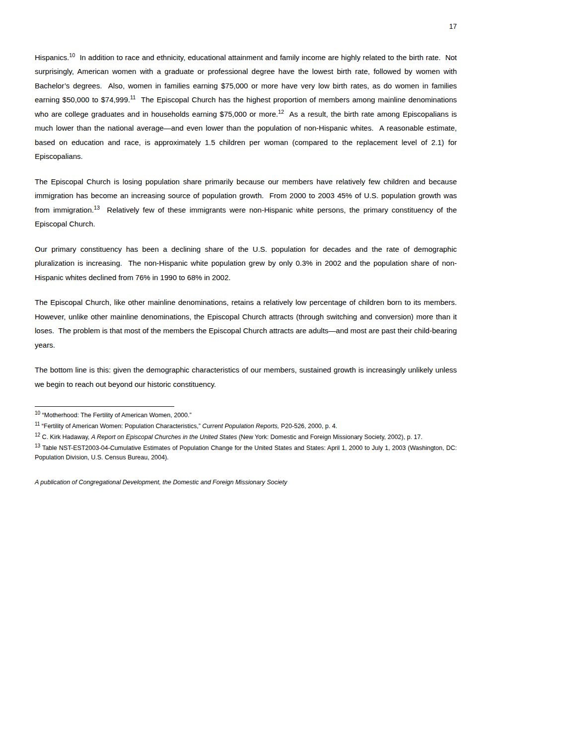17
Hispanics.10 In addition to race and ethnicity, educational attainment and family income are highly related to the birth rate. Not surprisingly, American women with a graduate or professional degree have the lowest birth rate, followed by women with Bachelor’s degrees. Also, women in families earning $75,000 or more have very low birth rates, as do women in families earning $50,000 to $74,999.11 The Episcopal Church has the highest proportion of members among mainline denominations who are college graduates and in households earning $75,000 or more.12 As a result, the birth rate among Episcopalians is much lower than the national average—and even lower than the population of non-Hispanic whites. A reasonable estimate, based on education and race, is approximately 1.5 children per woman (compared to the replacement level of 2.1) for Episcopalians.
The Episcopal Church is losing population share primarily because our members have relatively few children and because immigration has become an increasing source of population growth. From 2000 to 2003 45% of U.S. population growth was from immigration.13 Relatively few of these immigrants were non-Hispanic white persons, the primary constituency of the Episcopal Church.
Our primary constituency has been a declining share of the U.S. population for decades and the rate of demographic pluralization is increasing. The non-Hispanic white population grew by only 0.3% in 2002 and the population share of non-Hispanic whites declined from 76% in 1990 to 68% in 2002.
The Episcopal Church, like other mainline denominations, retains a relatively low percentage of children born to its members. However, unlike other mainline denominations, the Episcopal Church attracts (through switching and conversion) more than it loses. The problem is that most of the members the Episcopal Church attracts are adults—and most are past their child-bearing years.
The bottom line is this: given the demographic characteristics of our members, sustained growth is increasingly unlikely unless we begin to reach out beyond our historic constituency.
10 “Motherhood: The Fertility of American Women, 2000.”
11 “Fertility of American Women: Population Characteristics,” Current Population Reports, P20-526, 2000, p. 4.
12 C. Kirk Hadaway, A Report on Episcopal Churches in the United States (New York: Domestic and Foreign Missionary Society, 2002), p. 17.
13 Table NST-EST2003-04-Cumulative Estimates of Population Change for the United States and States: April 1, 2000 to July 1, 2003 (Washington, DC: Population Division, U.S. Census Bureau, 2004).
A publication of Congregational Development, the Domestic and Foreign Missionary Society